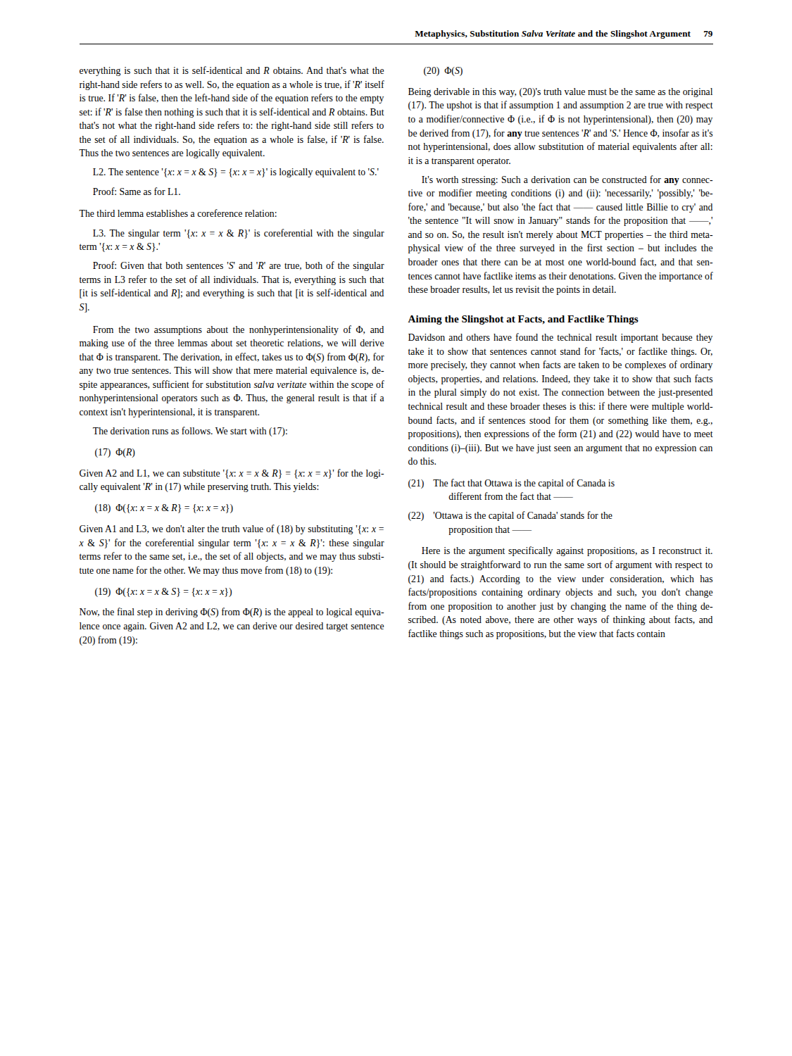Metaphysics, Substitution Salva Veritate and the Slingshot Argument 79
everything is such that it is self-identical and R obtains. And that's what the right-hand side refers to as well. So, the equation as a whole is true, if 'R' itself is true. If 'R' is false, then the left-hand side of the equation refers to the empty set: if 'R' is false then nothing is such that it is self-identical and R obtains. But that's not what the right-hand side refers to: the right-hand side still refers to the set of all individuals. So, the equation as a whole is false, if 'R' is false. Thus the two sentences are logically equivalent.
L2. The sentence '{x: x = x & S} = {x: x = x}' is logically equivalent to 'S.'
Proof: Same as for L1.
The third lemma establishes a coreference relation:
L3. The singular term '{x: x = x & R}' is coreferential with the singular term '{x: x = x & S}.'
Proof: Given that both sentences 'S' and 'R' are true, both of the singular terms in L3 refer to the set of all individuals. That is, everything is such that [it is self-identical and R]; and everything is such that [it is self-identical and S].
From the two assumptions about the nonhyperintensionality of Φ, and making use of the three lemmas about set theoretic relations, we will derive that Φ is transparent. The derivation, in effect, takes us to Φ(S) from Φ(R), for any two true sentences. This will show that mere material equivalence is, despite appearances, sufficient for substitution salva veritate within the scope of nonhyperintensional operators such as Φ. Thus, the general result is that if a context isn't hyperintensional, it is transparent.
The derivation runs as follows. We start with (17):
(17) Φ(R)
Given A2 and L1, we can substitute '{x: x = x & R} = {x: x = x}' for the logically equivalent 'R' in (17) while preserving truth. This yields:
(18) Φ({x: x = x & R} = {x: x = x})
Given A1 and L3, we don't alter the truth value of (18) by substituting '{x: x = x & S}' for the coreferential singular term '{x: x = x & R}': these singular terms refer to the same set, i.e., the set of all objects, and we may thus substitute one name for the other. We may thus move from (18) to (19):
(19) Φ({x: x = x & S} = {x: x = x})
Now, the final step in deriving Φ(S) from Φ(R) is the appeal to logical equivalence once again. Given A2 and L2, we can derive our desired target sentence (20) from (19):
(20) Φ(S)
Being derivable in this way, (20)'s truth value must be the same as the original (17). The upshot is that if assumption 1 and assumption 2 are true with respect to a modifier/connective Φ (i.e., if Φ is not hyperintensional), then (20) may be derived from (17), for any true sentences 'R' and 'S.' Hence Φ, insofar as it's not hyperintensional, does allow substitution of material equivalents after all: it is a transparent operator.
It's worth stressing: Such a derivation can be constructed for any connective or modifier meeting conditions (i) and (ii): 'necessarily,' 'possibly,' 'before,' and 'because,' but also 'the fact that —— caused little Billie to cry' and 'the sentence "It will snow in January" stands for the proposition that ——,' and so on. So, the result isn't merely about MCT properties – the third metaphysical view of the three surveyed in the first section – but includes the broader ones that there can be at most one world-bound fact, and that sentences cannot have factlike items as their denotations. Given the importance of these broader results, let us revisit the points in detail.
Aiming the Slingshot at Facts, and Factlike Things
Davidson and others have found the technical result important because they take it to show that sentences cannot stand for 'facts,' or factlike things. Or, more precisely, they cannot when facts are taken to be complexes of ordinary objects, properties, and relations. Indeed, they take it to show that such facts in the plural simply do not exist. The connection between the just-presented technical result and these broader theses is this: if there were multiple world-bound facts, and if sentences stood for them (or something like them, e.g., propositions), then expressions of the form (21) and (22) would have to meet conditions (i)–(iii). But we have just seen an argument that no expression can do this.
(21) The fact that Ottawa is the capital of Canada is different from the fact that ——
(22) 'Ottawa is the capital of Canada' stands for the proposition that ——
Here is the argument specifically against propositions, as I reconstruct it. (It should be straightforward to run the same sort of argument with respect to (21) and facts.) According to the view under consideration, which has facts/propositions containing ordinary objects and such, you don't change from one proposition to another just by changing the name of the thing described. (As noted above, there are other ways of thinking about facts, and factlike things such as propositions, but the view that facts contain